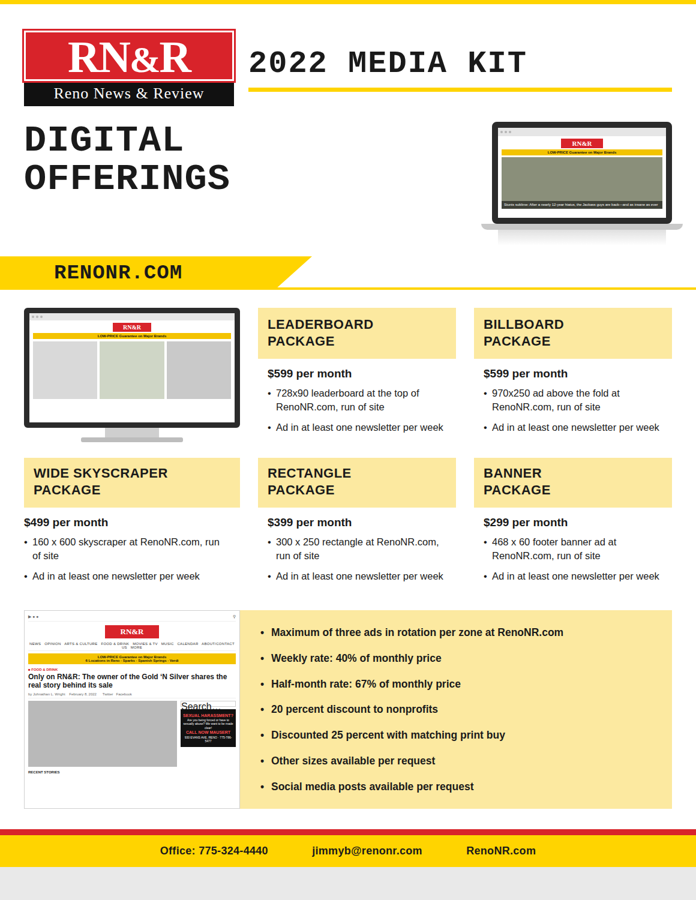RN&R
Reno News & Review
2022 MEDIA KIT
Digital
Offerings
RN&R
LOW-PRICE Guarantee on Major Brands
Stunts sublime: After a nearly 12-year hiatus, the Jackass guys are back—and as insane as ever
RENONR.COM
RN&R
LOW-PRICE Guarantee on Major Brands
Leaderboard
Package
$599 per month
728x90 leaderboard at the top of RenoNR.com, run of site
Ad in at least one newsletter per week
Billboard
Package
$599 per month
970x250 ad above the fold at RenoNR.com, run of site
Ad in at least one newsletter per week
Wide Skyscraper
Package
$499 per month
160 x 600 skyscraper at RenoNR.com, run of site
Ad in at least one newsletter per week
Rectangle
Package
$399 per month
300 x 250 rectangle at RenoNR.com, run of site
Ad in at least one newsletter per week
Banner
Package
$299 per month
468 x 60 footer banner ad at RenoNR.com, run of site
Ad in at least one newsletter per week
▶ ● ●⚲
RN&R
NEWS OPINION ARTS & CULTURE FOOD & DRINK MOVIES & TV MUSIC CALENDAR ABOUT/CONTACT US MORE
LOW-PRICE Guarantee on Major Brands
6 Locations in Reno · Sparks · Spanish Springs · Verdi
■ FOOD & DRINK
Only on RN&R: The owner of the Gold ‘N Silver shares the real story behind its sale
by Johnathan L. Wright February 8, 2022 Twitter Facebook
Search…
SEXUAL HARASSMENT? Are you being forced or have to sexually abuse? We want to be made clear!
CALL NOW MAUSERT 930 EVANS AVE, RENO · 775-786-5477
RECENT STORIES
Maximum of three ads in rotation per zone at RenoNR.com
Weekly rate: 40% of monthly price
Half-month rate: 67% of monthly price
20 percent discount to nonprofits
Discounted 25 percent with matching print buy
Other sizes available per request
Social media posts available per request
Office: 775-324-4440 jimmyb@renonr.com RenoNR.com